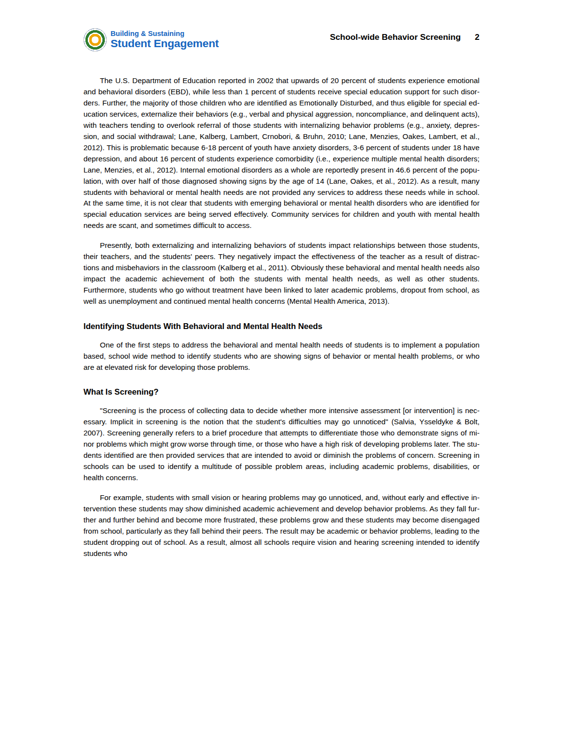Building & Sustaining
Student Engagement
School-wide Behavior Screening 2
The U.S. Department of Education reported in 2002 that upwards of 20 percent of students experience emotional and behavioral disorders (EBD), while less than 1 percent of students receive special education support for such disorders. Further, the majority of those children who are identified as Emotionally Disturbed, and thus eligible for special education services, externalize their behaviors (e.g., verbal and physical aggression, noncompliance, and delinquent acts), with teachers tending to overlook referral of those students with internalizing behavior problems (e.g., anxiety, depression, and social withdrawal; Lane, Kalberg, Lambert, Crnobori, & Bruhn, 2010; Lane, Menzies, Oakes, Lambert, et al., 2012). This is problematic because 6-18 percent of youth have anxiety disorders, 3-6 percent of students under 18 have depression, and about 16 percent of students experience comorbidity (i.e., experience multiple mental health disorders; Lane, Menzies, et al., 2012). Internal emotional disorders as a whole are reportedly present in 46.6 percent of the population, with over half of those diagnosed showing signs by the age of 14 (Lane, Oakes, et al., 2012). As a result, many students with behavioral or mental health needs are not provided any services to address these needs while in school. At the same time, it is not clear that students with emerging behavioral or mental health disorders who are identified for special education services are being served effectively. Community services for children and youth with mental health needs are scant, and sometimes difficult to access.
Presently, both externalizing and internalizing behaviors of students impact relationships between those students, their teachers, and the students' peers. They negatively impact the effectiveness of the teacher as a result of distractions and misbehaviors in the classroom (Kalberg et al., 2011). Obviously these behavioral and mental health needs also impact the academic achievement of both the students with mental health needs, as well as other students. Furthermore, students who go without treatment have been linked to later academic problems, dropout from school, as well as unemployment and continued mental health concerns (Mental Health America, 2013).
Identifying Students With Behavioral and Mental Health Needs
One of the first steps to address the behavioral and mental health needs of students is to implement a population based, school wide method to identify students who are showing signs of behavior or mental health problems, or who are at elevated risk for developing those problems.
What Is Screening?
"Screening is the process of collecting data to decide whether more intensive assessment [or intervention] is necessary. Implicit in screening is the notion that the student's difficulties may go unnoticed" (Salvia, Ysseldyke & Bolt, 2007). Screening generally refers to a brief procedure that attempts to differentiate those who demonstrate signs of minor problems which might grow worse through time, or those who have a high risk of developing problems later. The students identified are then provided services that are intended to avoid or diminish the problems of concern. Screening in schools can be used to identify a multitude of possible problem areas, including academic problems, disabilities, or health concerns.
For example, students with small vision or hearing problems may go unnoticed, and, without early and effective intervention these students may show diminished academic achievement and develop behavior problems. As they fall further and further behind and become more frustrated, these problems grow and these students may become disengaged from school, particularly as they fall behind their peers. The result may be academic or behavior problems, leading to the student dropping out of school. As a result, almost all schools require vision and hearing screening intended to identify students who